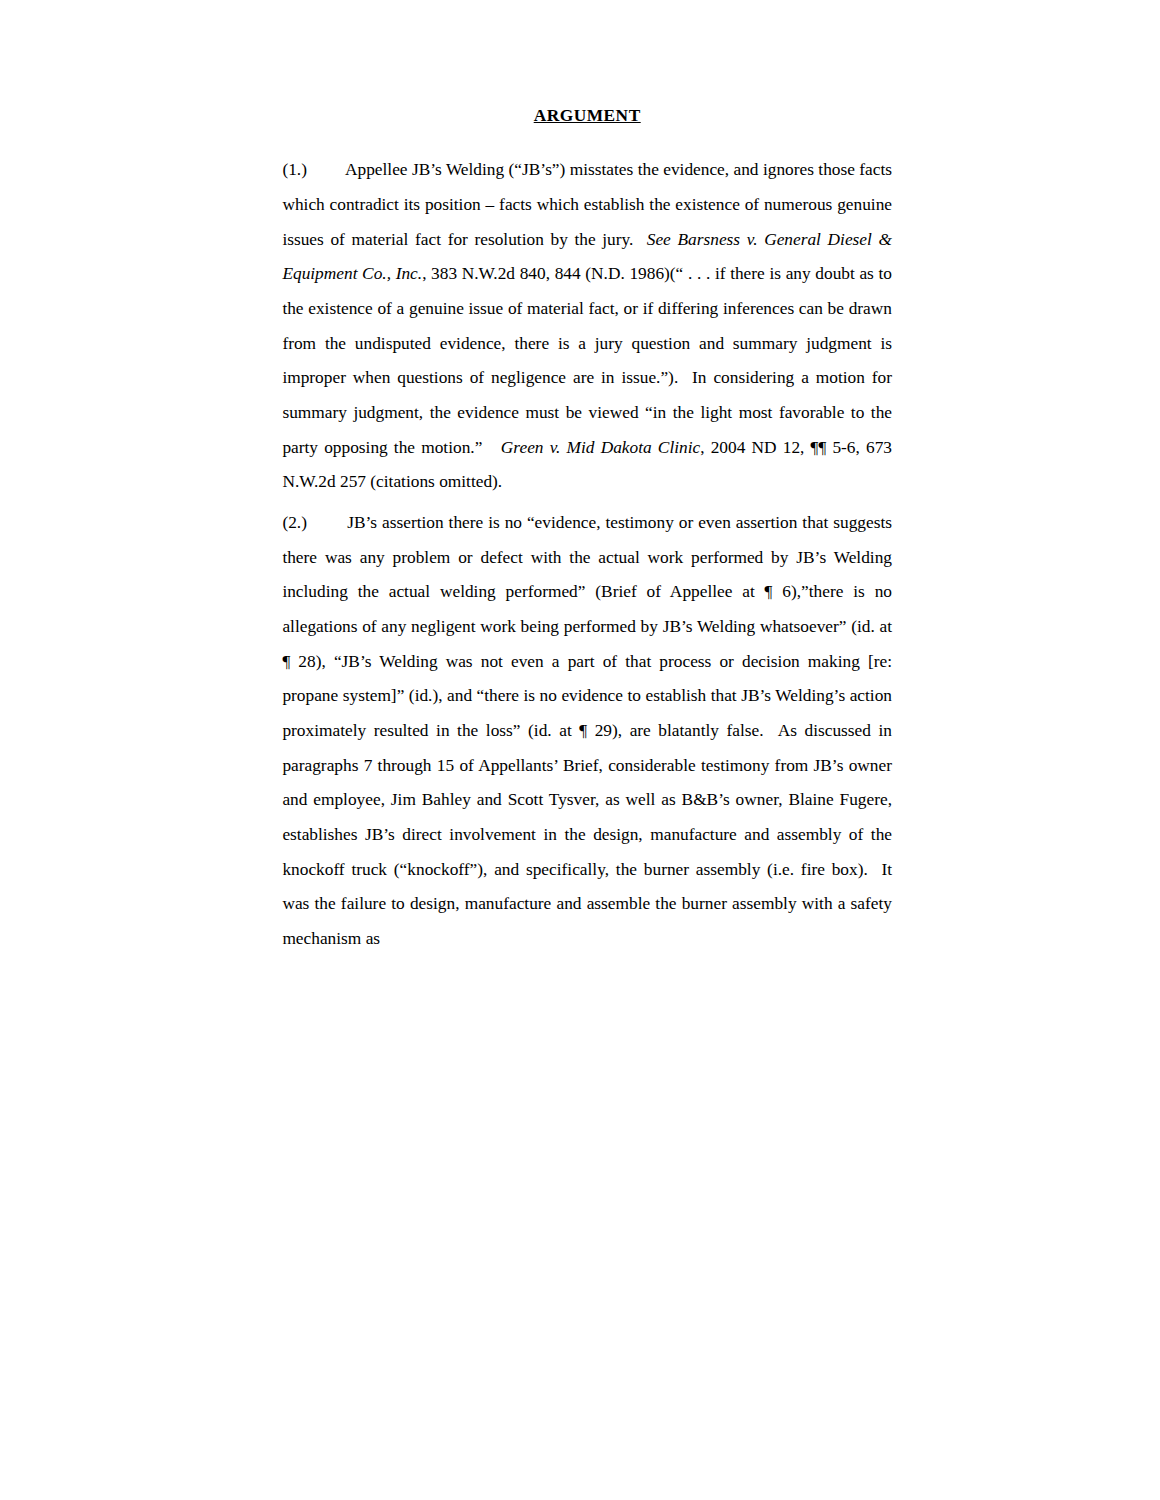ARGUMENT
(1.) Appellee JB’s Welding (“JB’s”) misstates the evidence, and ignores those facts which contradict its position – facts which establish the existence of numerous genuine issues of material fact for resolution by the jury. See Barsness v. General Diesel & Equipment Co., Inc., 383 N.W.2d 840, 844 (N.D. 1986)(“ . . . if there is any doubt as to the existence of a genuine issue of material fact, or if differing inferences can be drawn from the undisputed evidence, there is a jury question and summary judgment is improper when questions of negligence are in issue.”). In considering a motion for summary judgment, the evidence must be viewed “in the light most favorable to the party opposing the motion.” Green v. Mid Dakota Clinic, 2004 ND 12, ¶¶ 5-6, 673 N.W.2d 257 (citations omitted).
(2.) JB’s assertion there is no “evidence, testimony or even assertion that suggests there was any problem or defect with the actual work performed by JB’s Welding including the actual welding performed” (Brief of Appellee at ¶ 6),”there is no allegations of any negligent work being performed by JB’s Welding whatsoever” (id. at ¶ 28), “JB’s Welding was not even a part of that process or decision making [re: propane system]” (id.), and “there is no evidence to establish that JB’s Welding’s action proximately resulted in the loss” (id. at ¶ 29), are blatantly false. As discussed in paragraphs 7 through 15 of Appellants’ Brief, considerable testimony from JB’s owner and employee, Jim Bahley and Scott Tysver, as well as B&B’s owner, Blaine Fugere, establishes JB’s direct involvement in the design, manufacture and assembly of the knockoff truck (“knockoff”), and specifically, the burner assembly (i.e. fire box). It was the failure to design, manufacture and assemble the burner assembly with a safety mechanism as